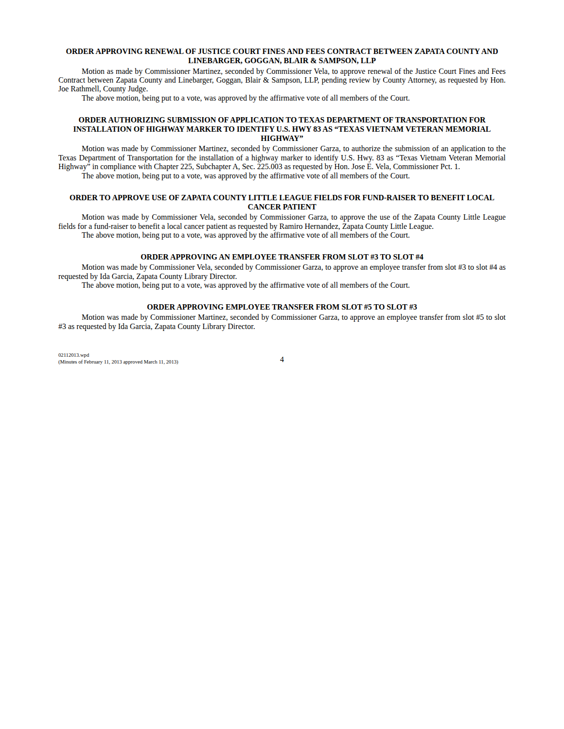Order Approving Renewal of Justice Court Fines and Fees Contract Between Zapata County and Linebarger, Goggan, Blair & Sampson, LLP
Motion as made by Commissioner Martinez, seconded by Commissioner Vela, to approve renewal of the Justice Court Fines and Fees Contract between Zapata County and Linebarger, Goggan, Blair & Sampson, LLP, pending review by County Attorney, as requested by Hon. Joe Rathmell, County Judge.
The above motion, being put to a vote, was approved by the affirmative vote of all members of the Court.
Order Authorizing Submission of Application to Texas Department of Transportation for Installation of Highway Marker to Identify U.S. Hwy 83 as “Texas Vietnam Veteran Memorial Highway”
Motion was made by Commissioner Martinez, seconded by Commissioner Garza, to authorize the submission of an application to the Texas Department of Transportation for the installation of a highway marker to identify U.S. Hwy. 83 as “Texas Vietnam Veteran Memorial Highway” in compliance with Chapter 225, Subchapter A, Sec. 225.003 as requested by Hon. Jose E. Vela, Commissioner Pct. 1.
The above motion, being put to a vote, was approved by the affirmative vote of all members of the Court.
Order to Approve Use of Zapata County Little League Fields for Fund-Raiser to Benefit Local Cancer Patient
Motion was made by Commissioner Vela, seconded by Commissioner Garza, to approve the use of the Zapata County Little League fields for a fund-raiser to benefit a local cancer patient as requested by Ramiro Hernandez, Zapata County Little League.
The above motion, being put to a vote, was approved by the affirmative vote of all members of the Court.
Order Approving an Employee Transfer from Slot #3 to Slot #4
Motion was made by Commissioner Vela, seconded by Commissioner Garza, to approve an employee transfer from slot #3 to slot #4 as requested by Ida Garcia, Zapata County Library Director.
The above motion, being put to a vote, was approved by the affirmative vote of all members of the Court.
Order Approving Employee Transfer from Slot #5 to Slot #3
Motion was made by Commissioner Martinez, seconded by Commissioner Garza, to approve an employee transfer from slot #5 to slot #3 as requested by Ida Garcia, Zapata County Library Director.
02112013.wpd
(Minutes of February 11, 2013 approved March 11, 2013) 4